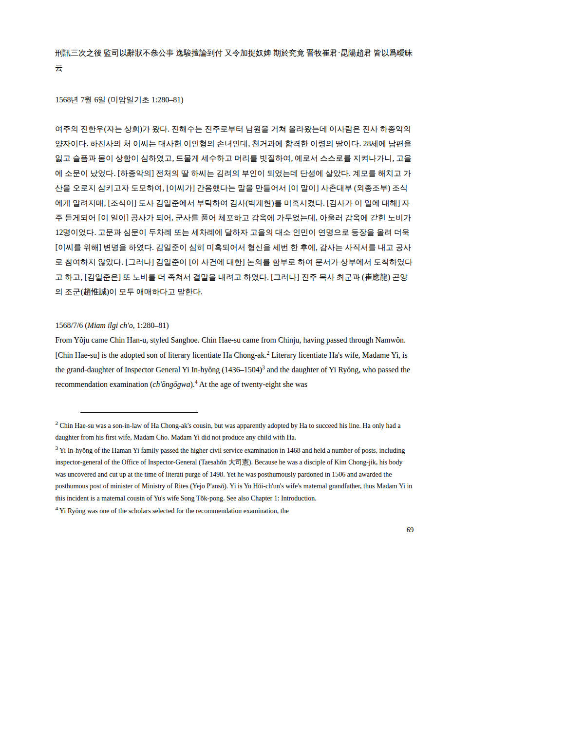刑訊三次之後 監司以辭狀不叅公事 逸駿擅論到付 又令加捉奴婢 期於究竟 晋牧崔君·昆陽趙君 皆以爲曖昧云
1568년 7월 6일 (미암일기초 1:280–81)
여주의 진한우(자는 상회)가 왔다. 진해수는 진주로부터 남원을 거쳐 올라왔는데 이사람은 진사 하종악의 양자이다. 하진사의 처 이씨는 대사헌 이인형의 손녀인데, 천거과에 합격한 이령의 딸이다. 28세에 남편을 잃고 슬픔과 몸이 상함이 심하였고, 드물게 세수하고 머리를 빗질하여, 예로서 스스로를 지켜나가니, 고을에 소문이 났었다. [하종악의] 전처의 딸 하씨는 김려의 부인이 되었는데 단성에 살았다. 계모를 해치고 가산을 오로지 삼키고자 도모하여, [이씨가] 간음했다는 말을 만들어서 [이 말이] 사촌대부 (외종조부) 조식에게 알려지매, [조식이] 도사 김일준에서 부탁하여 감사(박계현)를 미혹시켰다. [감사가 이 일에 대해] 자주 듣게되어 [이 일이] 공사가 되어, 군사를 풀어 체포하고 감옥에 가두었는데, 아울러 감옥에 갇힌 노비가 12명이었다. 고문과 심문이 두차례 또는 세차례에 달하자 고을의 대소 인민이 연명으로 등장을 올려 더욱 [이씨를 위해] 변명을 하였다. 김일준이 심히 미혹되어서 형신을 세번 한 후에, 감사는 사직서를 내고 공사로 참여하지 않았다. [그러나] 김일준이 [이 사건에 대한] 논의를 함부로 하여 문서가 상부에서 도착하였다고 하고, [김일준은] 또 노비를 더 족쳐서 결말을 내려고 하였다. [그러나] 진주 목사 최군과 (崔應龍) 곤양의 조군(趙惟誠)이 모두 애매하다고 말한다.
1568/7/6 (Miam ilgi ch'o, 1:280–81)
From Yŏju came Chin Han-u, styled Sanghoe. Chin Hae-su came from Chinju, having passed through Namwŏn. [Chin Hae-su] is the adopted son of literary licentiate Ha Chong-ak.2 Literary licentiate Ha's wife, Madame Yi, is the grand-daughter of Inspector General Yi In-hyŏng (1436–1504)3 and the daughter of Yi Ryŏng, who passed the recommendation examination (ch'ŏngŏgwa).4 At the age of twenty-eight she was
2 Chin Hae-su was a son-in-law of Ha Chong-ak's cousin, but was apparently adopted by Ha to succeed his line. Ha only had a daughter from his first wife, Madam Cho. Madam Yi did not produce any child with Ha.
3 Yi In-hyŏng of the Haman Yi family passed the higher civil service examination in 1468 and held a number of posts, including inspector-general of the Office of Inspector-General (Taesahŏn 大司憲). Because he was a disciple of Kim Chong-jik, his body was uncovered and cut up at the time of literati purge of 1498. Yet he was posthumously pardoned in 1506 and awarded the posthumous post of minister of Ministry of Rites (Yejo P'ansŏ). Yi is Yu Hŭi-ch'un's wife's maternal grandfather, thus Madam Yi in this incident is a maternal cousin of Yu's wife Song Tŏk-pong. See also Chapter 1: Introduction.
4 Yi Ryŏng was one of the scholars selected for the recommendation examination, the
69